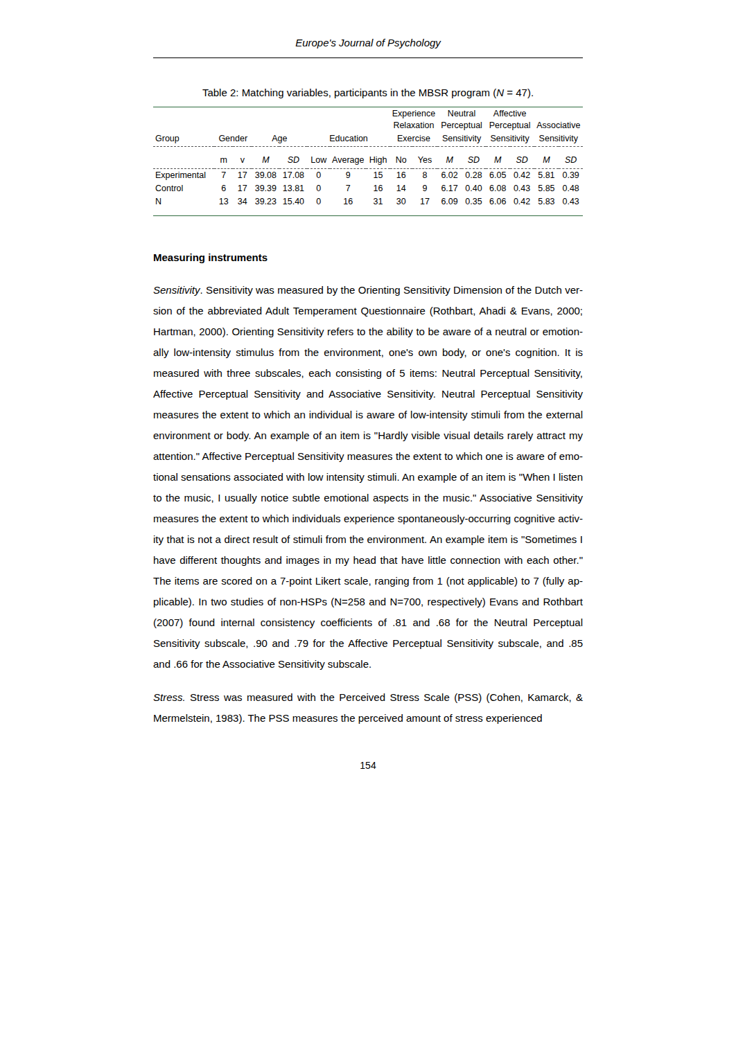Europe's Journal of Psychology
Table 2: Matching variables, participants in the MBSR program ( N = 47).
| | | | | Experience Relaxation | Neutral Perceptual | Affective Perceptual | Associative |
| Group | Gender | Age | Education | Exercise | Sensitivity | Sensitivity | Sensitivity |
| | m | v | M | SD | Low | Average | High | No | Yes | M | SD | M | SD | M | SD |
| Experimental | 7 | 17 | 39.08 | 17.08 | 0 | 9 | 15 | 16 | 8 | 6.02 | 0.28 | 6.05 | 0.42 | 5.81 | 0.39 |
| Control | 6 | 17 | 39.39 | 13.81 | 0 | 7 | 16 | 14 | 9 | 6.17 | 0.40 | 6.08 | 0.43 | 5.85 | 0.48 |
| N | 13 | 34 | 39.23 | 15.40 | 0 | 16 | 31 | 30 | 17 | 6.09 | 0.35 | 6.06 | 0.42 | 5.83 | 0.43 |
Measuring instruments
Sensitivity. Sensitivity was measured by the Orienting Sensitivity Dimension of the Dutch version of the abbreviated Adult Temperament Questionnaire (Rothbart, Ahadi & Evans, 2000; Hartman, 2000). Orienting Sensitivity refers to the ability to be aware of a neutral or emotionally low-intensity stimulus from the environment, one's own body, or one's cognition. It is measured with three subscales, each consisting of 5 items: Neutral Perceptual Sensitivity, Affective Perceptual Sensitivity and Associative Sensitivity. Neutral Perceptual Sensitivity measures the extent to which an individual is aware of low-intensity stimuli from the external environment or body. An example of an item is "Hardly visible visual details rarely attract my attention." Affective Perceptual Sensitivity measures the extent to which one is aware of emotional sensations associated with low intensity stimuli. An example of an item is "When I listen to the music, I usually notice subtle emotional aspects in the music." Associative Sensitivity measures the extent to which individuals experience spontaneously-occurring cognitive activity that is not a direct result of stimuli from the environment. An example item is "Sometimes I have different thoughts and images in my head that have little connection with each other." The items are scored on a 7-point Likert scale, ranging from 1 (not applicable) to 7 (fully applicable). In two studies of non-HSPs (N=258 and N=700, respectively) Evans and Rothbart (2007) found internal consistency coefficients of .81 and .68 for the Neutral Perceptual Sensitivity subscale, .90 and .79 for the Affective Perceptual Sensitivity subscale, and .85 and .66 for the Associative Sensitivity subscale.
Stress. Stress was measured with the Perceived Stress Scale (PSS) (Cohen, Kamarck, & Mermelstein, 1983). The PSS measures the perceived amount of stress experienced
154